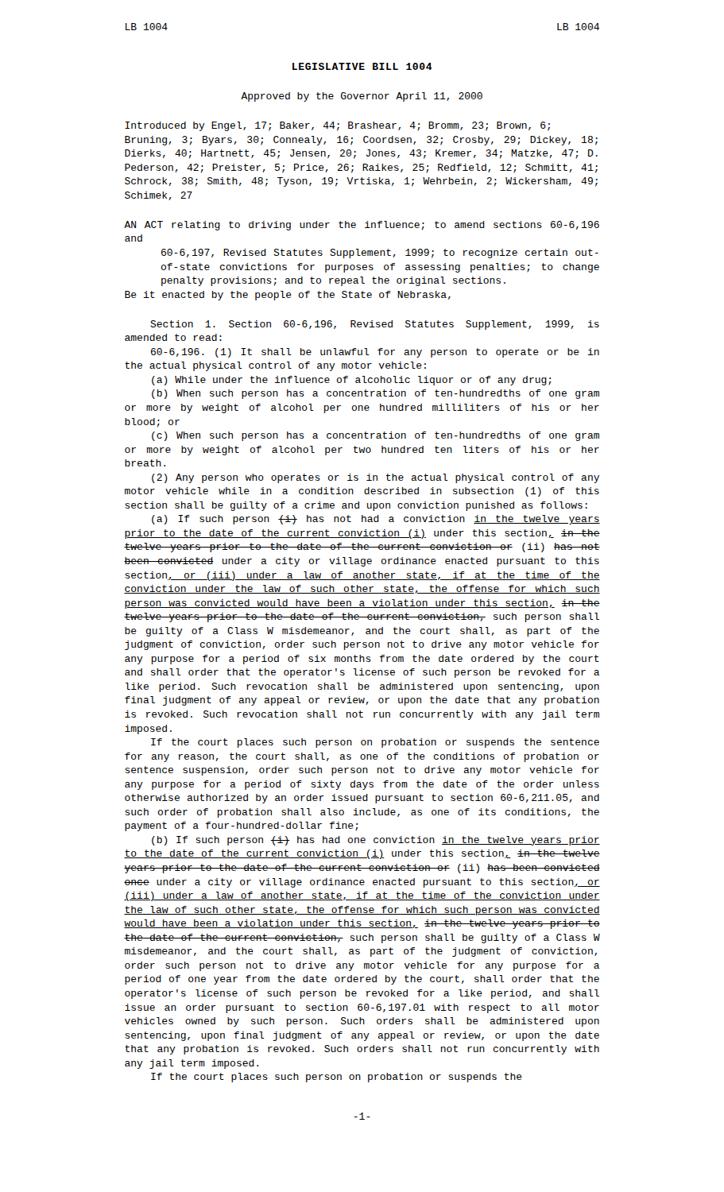LB 1004 LB 1004
LEGISLATIVE BILL 1004
Approved by the Governor April 11, 2000
Introduced by Engel, 17; Baker, 44; Brashear, 4; Bromm, 23; Brown, 6;
Bruning, 3; Byars, 30; Connealy, 16; Coordsen, 32; Crosby, 29; Dickey, 18; Dierks, 40; Hartnett, 45; Jensen, 20; Jones, 43; Kremer, 34; Matzke, 47; D. Pederson, 42; Preister, 5; Price, 26; Raikes, 25; Redfield, 12; Schmitt, 41; Schrock, 38; Smith, 48; Tyson, 19; Vrtiska, 1; Wehrbein, 2; Wickersham, 49; Schimek, 27
AN ACT relating to driving under the influence; to amend sections 60-6,196 and
60-6,197, Revised Statutes Supplement, 1999; to recognize certain out-of-state convictions for purposes of assessing penalties; to change penalty provisions; and to repeal the original sections.
Be it enacted by the people of the State of Nebraska,
Section 1. Section 60-6,196, Revised Statutes Supplement, 1999, is amended to read:
60-6,196. (1) It shall be unlawful for any person to operate or be in the actual physical control of any motor vehicle:
(a) While under the influence of alcoholic liquor or of any drug;
(b) When such person has a concentration of ten-hundredths of one gram or more by weight of alcohol per one hundred milliliters of his or her blood; or
(c) When such person has a concentration of ten-hundredths of one gram or more by weight of alcohol per two hundred ten liters of his or her breath.
(2) Any person who operates or is in the actual physical control of any motor vehicle while in a condition described in subsection (1) of this section shall be guilty of a crime and upon conviction punished as follows:
(a) If such person (i) has not had a conviction in the twelve years prior to the date of the current conviction (i) under this section, in the twelve years prior to the date of the current conviction or (ii) has not been convicted under a city or village ordinance enacted pursuant to this section, or (iii) under a law of another state, if at the time of the conviction under the law of such other state, the offense for which such person was convicted would have been a violation under this section, in the twelve years prior to the date of the current conviction, such person shall be guilty of a Class W misdemeanor, and the court shall, as part of the judgment of conviction, order such person not to drive any motor vehicle for any purpose for a period of six months from the date ordered by the court and shall order that the operator's license of such person be revoked for a like period. Such revocation shall be administered upon sentencing, upon final judgment of any appeal or review, or upon the date that any probation is revoked. Such revocation shall not run concurrently with any jail term imposed.
If the court places such person on probation or suspends the sentence for any reason, the court shall, as one of the conditions of probation or sentence suspension, order such person not to drive any motor vehicle for any purpose for a period of sixty days from the date of the order unless otherwise authorized by an order issued pursuant to section 60-6,211.05, and such order of probation shall also include, as one of its conditions, the payment of a four-hundred-dollar fine;
(b) If such person (i) has had one conviction in the twelve years prior to the date of the current conviction (i) under this section, in the twelve years prior to the date of the current conviction or (ii) has been convicted once under a city or village ordinance enacted pursuant to this section, or (iii) under a law of another state, if at the time of the conviction under the law of such other state, the offense for which such person was convicted would have been a violation under this section, in the twelve years prior to the date of the current conviction, such person shall be guilty of a Class W misdemeanor, and the court shall, as part of the judgment of conviction, order such person not to drive any motor vehicle for any purpose for a period of one year from the date ordered by the court, shall order that the operator's license of such person be revoked for a like period, and shall issue an order pursuant to section 60-6,197.01 with respect to all motor vehicles owned by such person. Such orders shall be administered upon sentencing, upon final judgment of any appeal or review, or upon the date that any probation is revoked. Such orders shall not run concurrently with any jail term imposed.
If the court places such person on probation or suspends the
-1-